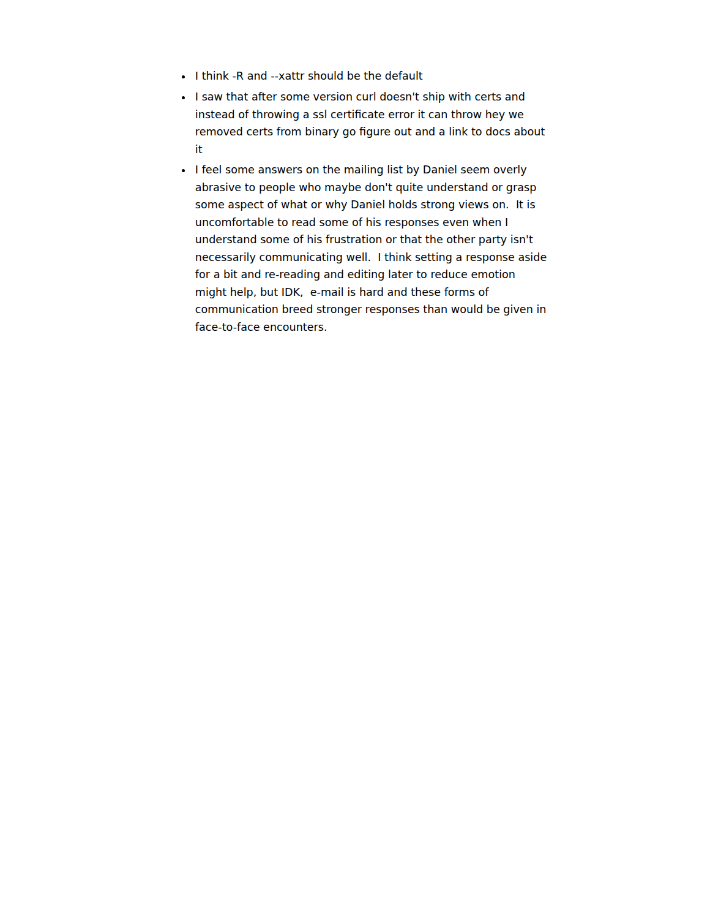I think -R and --xattr should be the default
I saw that after some version curl doesn't ship with certs and instead of throwing a ssl certificate error it can throw hey we removed certs from binary go figure out and a link to docs about it
I feel some answers on the mailing list by Daniel seem overly abrasive to people who maybe don't quite understand or grasp some aspect of what or why Daniel holds strong views on. It is uncomfortable to read some of his responses even when I understand some of his frustration or that the other party isn't necessarily communicating well. I think setting a response aside for a bit and re-reading and editing later to reduce emotion might help, but IDK, e-mail is hard and these forms of communication breed stronger responses than would be given in face-to-face encounters.